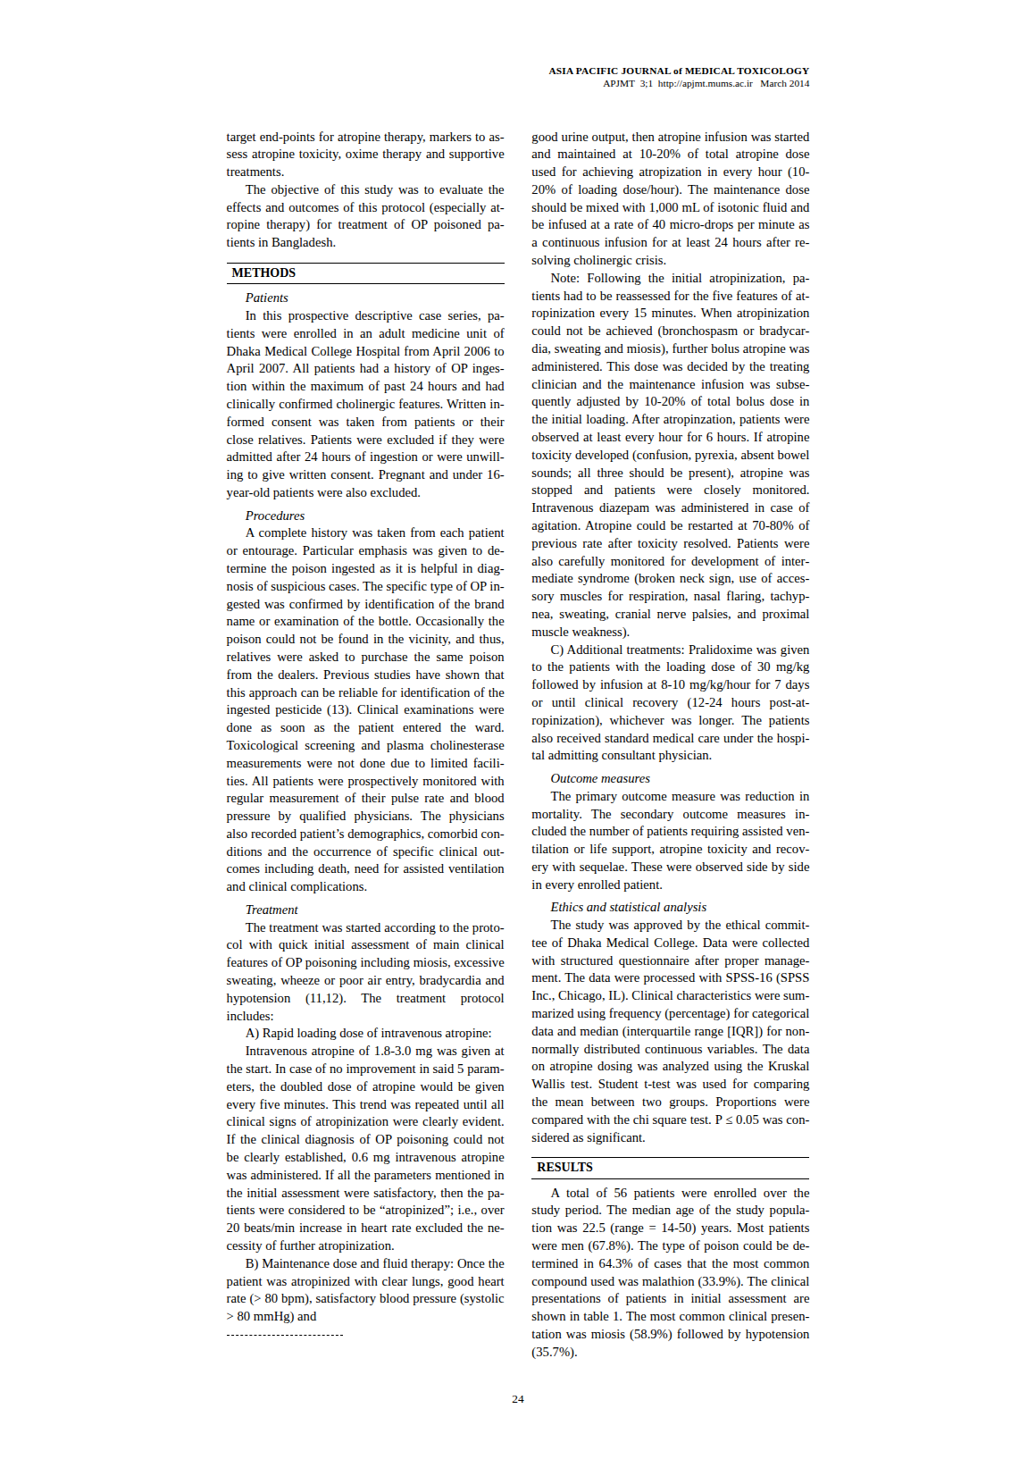ASIA PACIFIC JOURNAL of MEDICAL TOXICOLOGY
APJMT 3;1 http://apjmt.mums.ac.ir March 2014
target end-points for atropine therapy, markers to assess atropine toxicity, oxime therapy and supportive treatments.
The objective of this study was to evaluate the effects and outcomes of this protocol (especially atropine therapy) for treatment of OP poisoned patients in Bangladesh.
Methods
Patients
In this prospective descriptive case series, patients were enrolled in an adult medicine unit of Dhaka Medical College Hospital from April 2006 to April 2007. All patients had a history of OP ingestion within the maximum of past 24 hours and had clinically confirmed cholinergic features. Written informed consent was taken from patients or their close relatives. Patients were excluded if they were admitted after 24 hours of ingestion or were unwilling to give written consent. Pregnant and under 16-year-old patients were also excluded.
Procedures
A complete history was taken from each patient or entourage. Particular emphasis was given to determine the poison ingested as it is helpful in diagnosis of suspicious cases. The specific type of OP ingested was confirmed by identification of the brand name or examination of the bottle. Occasionally the poison could not be found in the vicinity, and thus, relatives were asked to purchase the same poison from the dealers. Previous studies have shown that this approach can be reliable for identification of the ingested pesticide (13). Clinical examinations were done as soon as the patient entered the ward. Toxicological screening and plasma cholinesterase measurements were not done due to limited facilities. All patients were prospectively monitored with regular measurement of their pulse rate and blood pressure by qualified physicians. The physicians also recorded patient’s demographics, comorbid conditions and the occurrence of specific clinical outcomes including death, need for assisted ventilation and clinical complications.
Treatment
The treatment was started according to the protocol with quick initial assessment of main clinical features of OP poisoning including miosis, excessive sweating, wheeze or poor air entry, bradycardia and hypotension (11,12). The treatment protocol includes:
A) Rapid loading dose of intravenous atropine:
Intravenous atropine of 1.8-3.0 mg was given at the start. In case of no improvement in said 5 parameters, the doubled dose of atropine would be given every five minutes. This trend was repeated until all clinical signs of atropinization were clearly evident. If the clinical diagnosis of OP poisoning could not be clearly established, 0.6 mg intravenous atropine was administered. If all the parameters mentioned in the initial assessment were satisfactory, then the patients were considered to be “atropinized”; i.e., over 20 beats/min increase in heart rate excluded the necessity of further atropinization.
B) Maintenance dose and fluid therapy: Once the patient was atropinized with clear lungs, good heart rate (> 80 bpm), satisfactory blood pressure (systolic > 80 mmHg) and
good urine output, then atropine infusion was started and maintained at 10-20% of total atropine dose used for achieving atropization in every hour (10-20% of loading dose/hour). The maintenance dose should be mixed with 1,000 mL of isotonic fluid and be infused at a rate of 40 micro-drops per minute as a continuous infusion for at least 24 hours after resolving cholinergic crisis.
Note: Following the initial atropinization, patients had to be reassessed for the five features of atropinization every 15 minutes. When atropinization could not be achieved (bronchospasm or bradycardia, sweating and miosis), further bolus atropine was administered. This dose was decided by the treating clinician and the maintenance infusion was subsequently adjusted by 10-20% of total bolus dose in the initial loading. After atropinzation, patients were observed at least every hour for 6 hours. If atropine toxicity developed (confusion, pyrexia, absent bowel sounds; all three should be present), atropine was stopped and patients were closely monitored. Intravenous diazepam was administered in case of agitation. Atropine could be restarted at 70-80% of previous rate after toxicity resolved. Patients were also carefully monitored for development of intermediate syndrome (broken neck sign, use of accessory muscles for respiration, nasal flaring, tachypnea, sweating, cranial nerve palsies, and proximal muscle weakness).
C) Additional treatments: Pralidoxime was given to the patients with the loading dose of 30 mg/kg followed by infusion at 8-10 mg/kg/hour for 7 days or until clinical recovery (12-24 hours post-atropinization), whichever was longer. The patients also received standard medical care under the hospital admitting consultant physician.
Outcome measures
The primary outcome measure was reduction in mortality. The secondary outcome measures included the number of patients requiring assisted ventilation or life support, atropine toxicity and recovery with sequelae. These were observed side by side in every enrolled patient.
Ethics and statistical analysis
The study was approved by the ethical committee of Dhaka Medical College. Data were collected with structured questionnaire after proper management. The data were processed with SPSS-16 (SPSS Inc., Chicago, IL). Clinical characteristics were summarized using frequency (percentage) for categorical data and median (interquartile range [IQR]) for non-normally distributed continuous variables. The data on atropine dosing was analyzed using the Kruskal Wallis test. Student t-test was used for comparing the mean between two groups. Proportions were compared with the chi square test. P ≤ 0.05 was considered as significant.
Results
A total of 56 patients were enrolled over the study period. The median age of the study population was 22.5 (range = 14-50) years. Most patients were men (67.8%). The type of poison could be determined in 64.3% of cases that the most common compound used was malathion (33.9%). The clinical presentations of patients in initial assessment are shown in table 1. The most common clinical presentation was miosis (58.9%) followed by hypotension (35.7%).
24